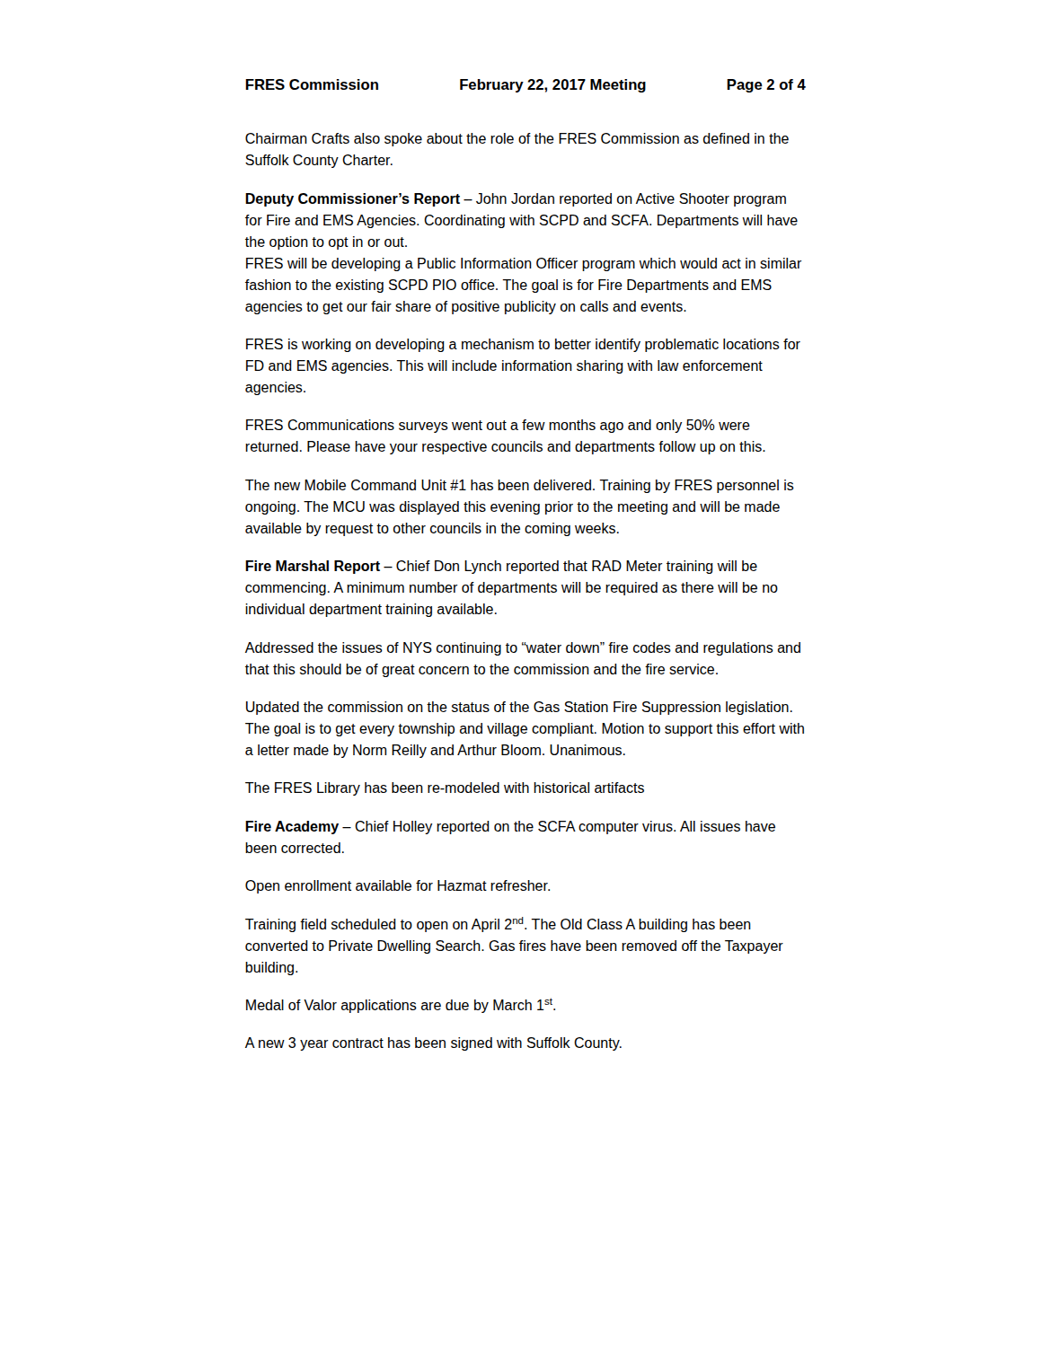FRES Commission February 22, 2017 Meeting Page 2 of 4
Chairman Crafts also spoke about the role of the FRES Commission as defined in the Suffolk County Charter.
Deputy Commissioner’s Report – John Jordan reported on Active Shooter program for Fire and EMS Agencies. Coordinating with SCPD and SCFA. Departments will have the option to opt in or out.
FRES will be developing a Public Information Officer program which would act in similar fashion to the existing SCPD PIO office. The goal is for Fire Departments and EMS agencies to get our fair share of positive publicity on calls and events.
FRES is working on developing a mechanism to better identify problematic locations for FD and EMS agencies. This will include information sharing with law enforcement agencies.
FRES Communications surveys went out a few months ago and only 50% were returned. Please have your respective councils and departments follow up on this.
The new Mobile Command Unit #1 has been delivered. Training by FRES personnel is ongoing. The MCU was displayed this evening prior to the meeting and will be made available by request to other councils in the coming weeks.
Fire Marshal Report – Chief Don Lynch reported that RAD Meter training will be commencing. A minimum number of departments will be required as there will be no individual department training available.
Addressed the issues of NYS continuing to “water down” fire codes and regulations and that this should be of great concern to the commission and the fire service.
Updated the commission on the status of the Gas Station Fire Suppression legislation. The goal is to get every township and village compliant. Motion to support this effort with a letter made by Norm Reilly and Arthur Bloom. Unanimous.
The FRES Library has been re-modeled with historical artifacts
Fire Academy – Chief Holley reported on the SCFA computer virus. All issues have been corrected.
Open enrollment available for Hazmat refresher.
Training field scheduled to open on April 2nd. The Old Class A building has been converted to Private Dwelling Search. Gas fires have been removed off the Taxpayer building.
Medal of Valor applications are due by March 1st.
A new 3 year contract has been signed with Suffolk County.